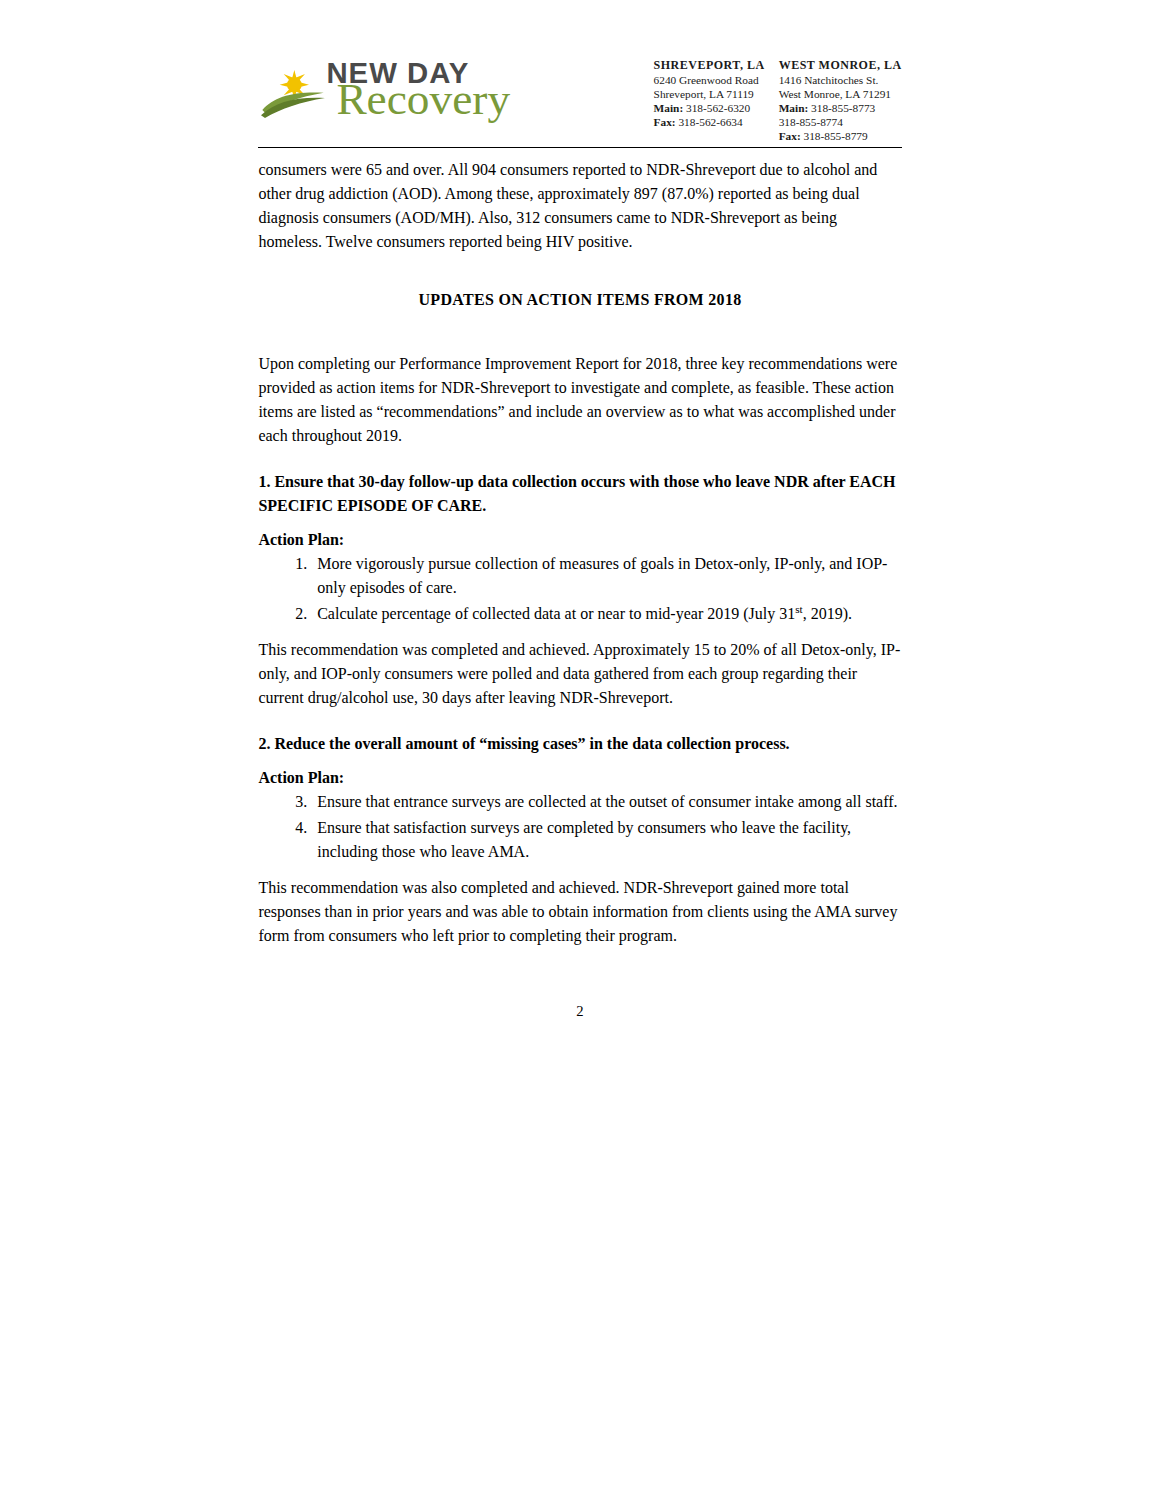NEW DAY
Recovery
| SHREVEPORT, LA | WEST MONROE, LA |
| 6240 Greenwood Road | 1416 Natchitoches St. |
| Shreveport, LA 71119 | West Monroe, LA 71291 |
| Main: 318-562-6320 | Main: 318-855-8773 |
| Fax: 318-562-6634 | 318-855-8774 |
| | Fax: 318-855-8779 |
consumers were 65 and over. All 904 consumers reported to NDR-Shreveport due to alcohol and other drug addiction (AOD). Among these, approximately 897 (87.0%) reported as being dual diagnosis consumers (AOD/MH). Also, 312 consumers came to NDR-Shreveport as being homeless. Twelve consumers reported being HIV positive.
UPDATES ON ACTION ITEMS FROM 2018
Upon completing our Performance Improvement Report for 2018, three key recommendations were provided as action items for NDR-Shreveport to investigate and complete, as feasible. These action items are listed as “recommendations” and include an overview as to what was accomplished under each throughout 2019.
1. Ensure that 30-day follow-up data collection occurs with those who leave NDR after EACH SPECIFIC EPISODE OF CARE.
Action Plan:
More vigorously pursue collection of measures of goals in Detox-only, IP-only, and IOP-only episodes of care.
Calculate percentage of collected data at or near to mid-year 2019 (July 31st, 2019).
This recommendation was completed and achieved. Approximately 15 to 20% of all Detox-only, IP-only, and IOP-only consumers were polled and data gathered from each group regarding their current drug/alcohol use, 30 days after leaving NDR-Shreveport.
2. Reduce the overall amount of “missing cases” in the data collection process.
Action Plan:
Ensure that entrance surveys are collected at the outset of consumer intake among all staff.
Ensure that satisfaction surveys are completed by consumers who leave the facility, including those who leave AMA.
This recommendation was also completed and achieved. NDR-Shreveport gained more total responses than in prior years and was able to obtain information from clients using the AMA survey form from consumers who left prior to completing their program.
2